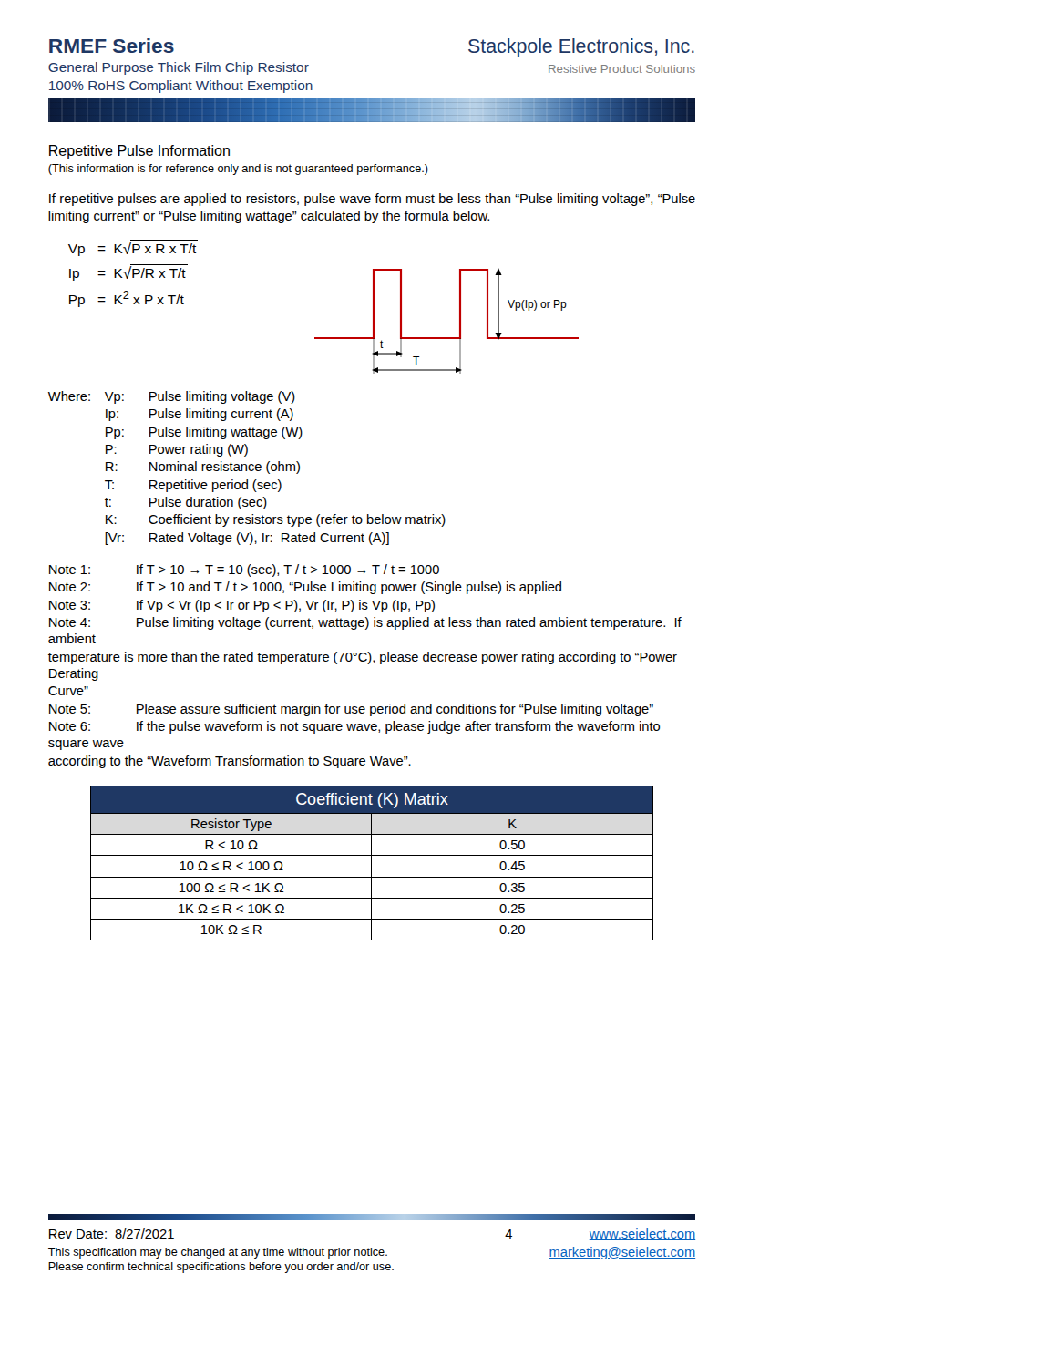RMEF Series
General Purpose Thick Film Chip Resistor
100% RoHS Compliant Without Exemption
Stackpole Electronics, Inc.
Resistive Product Solutions
Repetitive Pulse Information
(This information is for reference only and is not guaranteed performance.)
If repetitive pulses are applied to resistors, pulse wave form must be less than “Pulse limiting voltage”, “Pulse limiting current” or “Pulse limiting wattage” calculated by the formula below.
Vp= K√P x R x T/t
Ip= K√P/R x T/t
Pp= K2 x P x T/t
Vp(Ip) or Pp t T
| Where: | Vp: | Pulse limiting voltage (V) |
| | Ip: | Pulse limiting current (A) |
| | Pp: | Pulse limiting wattage (W) |
| | P: | Power rating (W) |
| | R: | Nominal resistance (ohm) |
| | T: | Repetitive period (sec) |
| | t: | Pulse duration (sec) |
| | K: | Coefficient by resistors type (refer to below matrix) |
| | [Vr: | Rated Voltage (V), Ir: Rated Current (A)] |
Note 1: If T > 10 → T = 10 (sec), T / t > 1000 → T / t = 1000
Note 2: If T > 10 and T / t > 1000, “Pulse Limiting power (Single pulse) is applied
Note 3: If Vp < Vr (Ip < Ir or Pp < P), Vr (Ir, P) is Vp (Ip, Pp)
Note 4: Pulse limiting voltage (current, wattage) is applied at less than rated ambient temperature. If ambient
temperature is more than the rated temperature (70°C), please decrease power rating according to “Power Derating
Curve”
Note 5: Please assure sufficient margin for use period and conditions for “Pulse limiting voltage”
Note 6: If the pulse waveform is not square wave, please judge after transform the waveform into square wave
according to the “Waveform Transformation to Square Wave”.
Coefficient (K) Matrix
| Resistor Type | K |
| --- | --- |
| R < 10 Ω | 0.50 |
| 10 Ω ≤ R < 100 Ω | 0.45 |
| 100 Ω ≤ R < 1K Ω | 0.35 |
| 1K Ω ≤ R < 10K Ω | 0.25 |
| 10K Ω ≤ R | 0.20 |
Rev Date: 8/27/2021
This specification may be changed at any time without prior notice.
Please confirm technical specifications before you order and/or use.
4
www.seielect.com
marketing@seielect.com